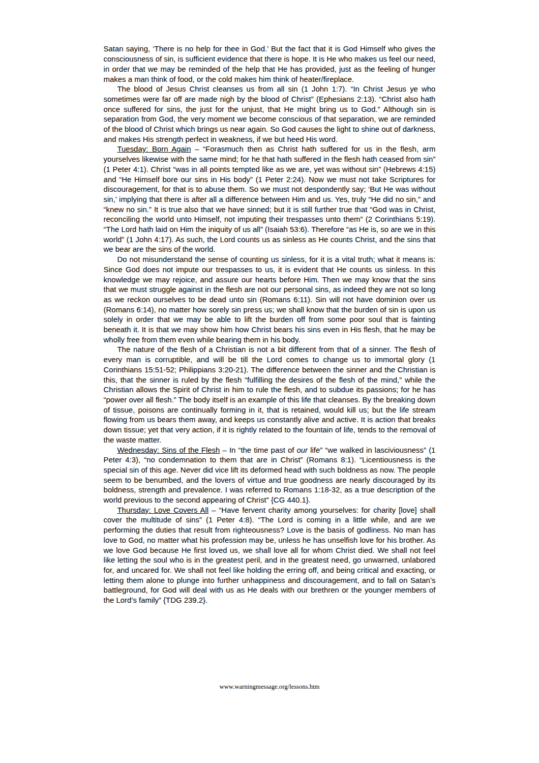Satan saying, ‘There is no help for thee in God.’ But the fact that it is God Himself who gives the consciousness of sin, is sufficient evidence that there is hope. It is He who makes us feel our need, in order that we may be reminded of the help that He has provided, just as the feeling of hunger makes a man think of food, or the cold makes him think of heater/fireplace.
The blood of Jesus Christ cleanses us from all sin (1 John 1:7). “In Christ Jesus ye who sometimes were far off are made nigh by the blood of Christ” (Ephesians 2:13). “Christ also hath once suffered for sins, the just for the unjust, that He might bring us to God.” Although sin is separation from God, the very moment we become conscious of that separation, we are reminded of the blood of Christ which brings us near again. So God causes the light to shine out of darkness, and makes His strength perfect in weakness, if we but heed His word.
Tuesday: Born Again – “Forasmuch then as Christ hath suffered for us in the flesh, arm yourselves likewise with the same mind; for he that hath suffered in the flesh hath ceased from sin” (1 Peter 4:1). Christ “was in all points tempted like as we are, yet was without sin” (Hebrews 4:15) and “He Himself bore our sins in His body” (1 Peter 2:24). Now we must not take Scriptures for discouragement, for that is to abuse them. So we must not despondently say; ‘But He was without sin,’ implying that there is after all a difference between Him and us. Yes, truly “He did no sin,” and “knew no sin.” It is true also that we have sinned; but it is still further true that “God was in Christ, reconciling the world unto Himself, not imputing their trespasses unto them” (2 Corinthians 5:19). “The Lord hath laid on Him the iniquity of us all” (Isaiah 53:6). Therefore “as He is, so are we in this world” (1 John 4:17). As such, the Lord counts us as sinless as He counts Christ, and the sins that we bear are the sins of the world.
Do not misunderstand the sense of counting us sinless, for it is a vital truth; what it means is: Since God does not impute our trespasses to us, it is evident that He counts us sinless. In this knowledge we may rejoice, and assure our hearts before Him. Then we may know that the sins that we must struggle against in the flesh are not our personal sins, as indeed they are not so long as we reckon ourselves to be dead unto sin (Romans 6:11). Sin will not have dominion over us (Romans 6:14), no matter how sorely sin press us; we shall know that the burden of sin is upon us solely in order that we may be able to lift the burden off from some poor soul that is fainting beneath it. It is that we may show him how Christ bears his sins even in His flesh, that he may be wholly free from them even while bearing them in his body.
The nature of the flesh of a Christian is not a bit different from that of a sinner. The flesh of every man is corruptible, and will be till the Lord comes to change us to immortal glory (1 Corinthians 15:51-52; Philippians 3:20-21). The difference between the sinner and the Christian is this, that the sinner is ruled by the flesh “fulfilling the desires of the flesh of the mind,” while the Christian allows the Spirit of Christ in him to rule the flesh, and to subdue its passions; for he has “power over all flesh.” The body itself is an example of this life that cleanses. By the breaking down of tissue, poisons are continually forming in it, that is retained, would kill us; but the life stream flowing from us bears them away, and keeps us constantly alive and active. It is action that breaks down tissue; yet that very action, if it is rightly related to the fountain of life, tends to the removal of the waste matter.
Wednesday: Sins of the Flesh – In “the time past of our life” “we walked in lasciviousness” (1 Peter 4:3), “no condemnation to them that are in Christ” (Romans 8:1). “Licentiousness is the special sin of this age. Never did vice lift its deformed head with such boldness as now. The people seem to be benumbed, and the lovers of virtue and true goodness are nearly discouraged by its boldness, strength and prevalence. I was referred to Romans 1:18-32, as a true description of the world previous to the second appearing of Christ” {CG 440.1}.
Thursday: Love Covers All – “Have fervent charity among yourselves: for charity [love] shall cover the multitude of sins” (1 Peter 4:8). “The Lord is coming in a little while, and are we performing the duties that result from righteousness? Love is the basis of godliness. No man has love to God, no matter what his profession may be, unless he has unselfish love for his brother. As we love God because He first loved us, we shall love all for whom Christ died. We shall not feel like letting the soul who is in the greatest peril, and in the greatest need, go unwarned, unlabored for, and uncared for. We shall not feel like holding the erring off, and being critical and exacting, or letting them alone to plunge into further unhappiness and discouragement, and to fall on Satan’s battleground, for God will deal with us as He deals with our brethren or the younger members of the Lord’s family” {TDG 239.2}.
www.warningmessage.org/lessons.htm